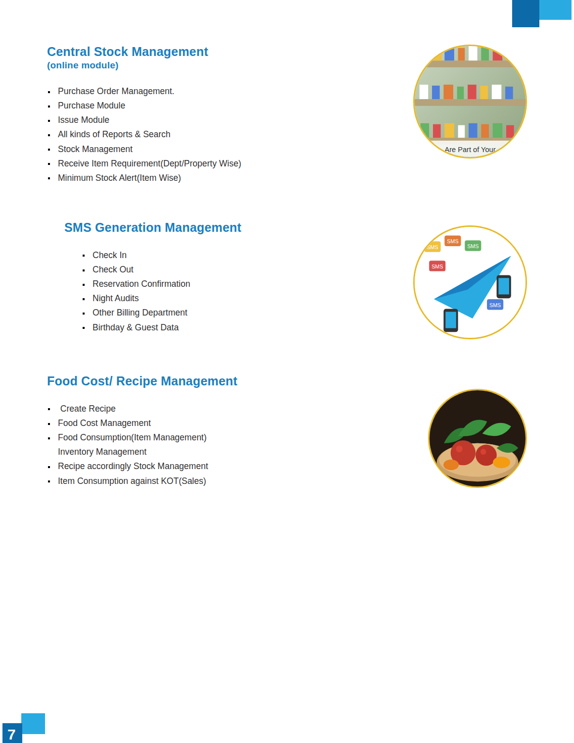Central Stock Management(online module)
Purchase Order Management.
Purchase Module
Issue Module
All kinds of Reports & Search
Stock Management
Receive Item Requirement(Dept/Property Wise)
Minimum Stock Alert(Item Wise)
SMS Generation Management
Check In
Check Out
Reservation Confirmation
Night Audits
Other Billing Department
Birthday & Guest Data
Food Cost/ Recipe Management
Create Recipe
Food Cost Management
Food Consumption(Item Management)
Inventory Management
Recipe accordingly Stock Management
Item Consumption against KOT(Sales)
7